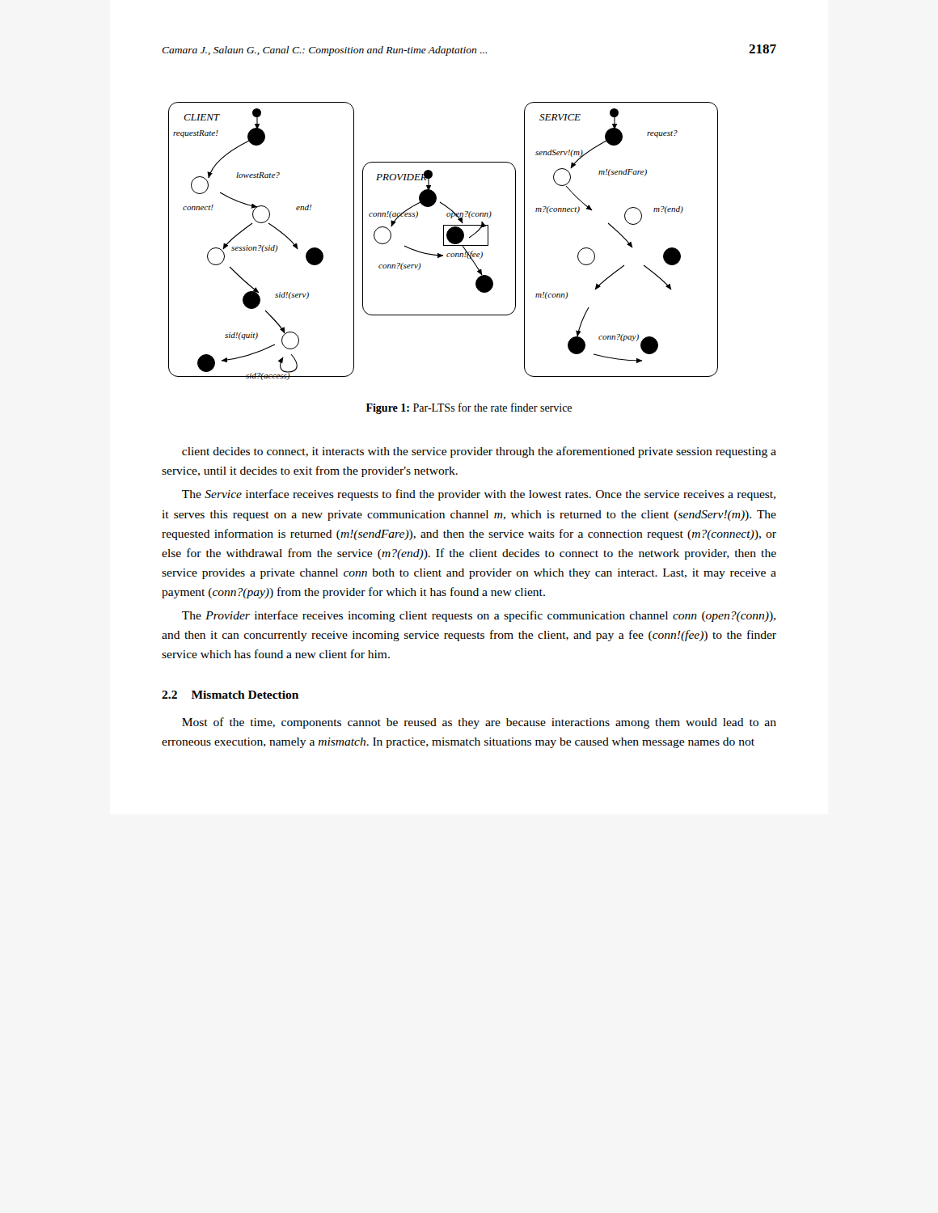Camara J., Salaun G., Canal C.: Composition and Run-time Adaptation ... 2187
CLIENT
requestRate!
lowestRate?
connect!
end!
session?(sid)
sid!(serv)
sid!(quit)
sid?(access)
PROVIDER
conn!(access)
open?(conn)
conn!(fee)
conn?(serv)
SERVICE
request?
sendServ!(m)
m!(sendFare)
m?(connect)
m?(end)
m!(conn)
conn?(pay)
Figure 1: Par-LTSs for the rate finder service
client decides to connect, it interacts with the service provider through the aforementioned private session requesting a service, until it decides to exit from the provider's network.
The Service interface receives requests to find the provider with the lowest rates. Once the service receives a request, it serves this request on a new private communication channel m, which is returned to the client (sendServ!(m)). The requested information is returned (m!(sendFare)), and then the service waits for a connection request (m?(connect)), or else for the withdrawal from the service (m?(end)). If the client decides to connect to the network provider, then the service provides a private channel conn both to client and provider on which they can interact. Last, it may receive a payment (conn?(pay)) from the provider for which it has found a new client.
The Provider interface receives incoming client requests on a specific communication channel conn (open?(conn)), and then it can concurrently receive incoming service requests from the client, and pay a fee (conn!(fee)) to the finder service which has found a new client for him.
2.2 Mismatch Detection
Most of the time, components cannot be reused as they are because interactions among them would lead to an erroneous execution, namely a mismatch. In practice, mismatch situations may be caused when message names do not